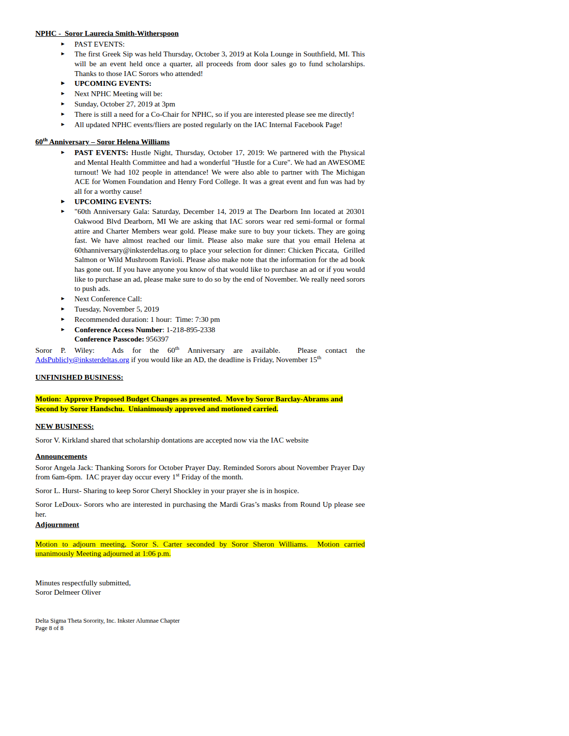NPHC - Soror Laurecia Smith-Witherspoon
PAST EVENTS:
The first Greek Sip was held Thursday, October 3, 2019 at Kola Lounge in Southfield, MI. This will be an event held once a quarter, all proceeds from door sales go to fund scholarships. Thanks to those IAC Sorors who attended!
UPCOMING EVENTS:
Next NPHC Meeting will be:
Sunday, October 27, 2019 at 3pm
There is still a need for a Co-Chair for NPHC, so if you are interested please see me directly!
All updated NPHC events/fliers are posted regularly on the IAC Internal Facebook Page!
60th Anniversary – Soror Helena Williams
PAST EVENTS: Hustle Night, Thursday, October 17, 2019: We partnered with the Physical and Mental Health Committee and had a wonderful "Hustle for a Cure". We had an AWESOME turnout! We had 102 people in attendance! We were also able to partner with The Michigan ACE for Women Foundation and Henry Ford College. It was a great event and fun was had by all for a worthy cause!
UPCOMING EVENTS:
"60th Anniversary Gala: Saturday, December 14, 2019 at The Dearborn Inn located at 20301 Oakwood Blvd Dearborn, MI We are asking that IAC sorors wear red semi-formal or formal attire and Charter Members wear gold. Please make sure to buy your tickets. They are going fast. We have almost reached our limit. Please also make sure that you email Helena at 60thanniversary@inksterdeltas.org to place your selection for dinner: Chicken Piccata, Grilled Salmon or Wild Mushroom Ravioli. Please also make note that the information for the ad book has gone out. If you have anyone you know of that would like to purchase an ad or if you would like to purchase an ad, please make sure to do so by the end of November. We really need sorors to push ads.
Next Conference Call:
Tuesday, November 5, 2019
Recommended duration: 1 hour: Time: 7:30 pm
Conference Access Number: 1-218-895-2338
Conference Passcode: 956397
Soror P. Wiley: Ads for the 60th Anniversary are available. Please contact the AdsPublicly@inksterdeltas.org if you would like an AD, the deadline is Friday, November 15th
UNFINISHED BUSINESS:
Motion: Approve Proposed Budget Changes as presented. Move by Soror Barclay-Abrams and Second by Soror Handschu. Unianimously approved and motioned carried.
NEW BUSINESS:
Soror V. Kirkland shared that scholarship dontations are accepted now via the IAC website
Announcements
Soror Angela Jack: Thanking Sorors for October Prayer Day. Reminded Sorors about November Prayer Day from 6am-6pm. IAC prayer day occur every 1st Friday of the month.
Soror L. Hurst- Sharing to keep Soror Cheryl Shockley in your prayer she is in hospice.
Soror LeDoux- Sorors who are interested in purchasing the Mardi Gras’s masks from Round Up please see her.
Adjournment
Motion to adjourn meeting, Soror S. Carter seconded by Soror Sheron Williams. Motion carried unanimously Meeting adjourned at 1:06 p.m.
Minutes respectfully submitted,
Soror Delmeer Oliver
Delta Sigma Theta Sorority, Inc. Inkster Alumnae Chapter
Page 8 of 8